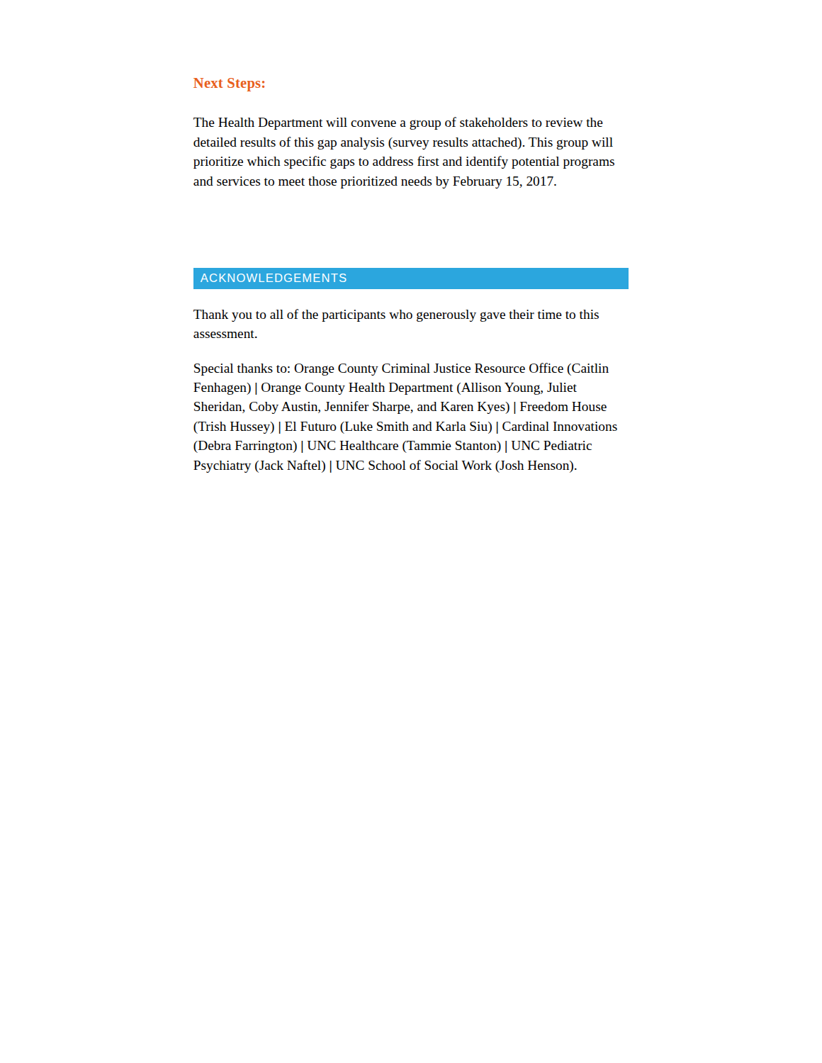Next Steps:
The Health Department will convene a group of stakeholders to review the detailed results of this gap analysis (survey results attached). This group will prioritize which specific gaps to address first and identify potential programs and services to meet those prioritized needs by February 15, 2017.
ACKNOWLEDGEMENTS
Thank you to all of the participants who generously gave their time to this assessment.
Special thanks to: Orange County Criminal Justice Resource Office (Caitlin Fenhagen) | Orange County Health Department (Allison Young, Juliet Sheridan, Coby Austin, Jennifer Sharpe, and Karen Kyes) | Freedom House (Trish Hussey) | El Futuro (Luke Smith and Karla Siu) | Cardinal Innovations (Debra Farrington) | UNC Healthcare (Tammie Stanton) | UNC Pediatric Psychiatry (Jack Naftel) | UNC School of Social Work (Josh Henson).